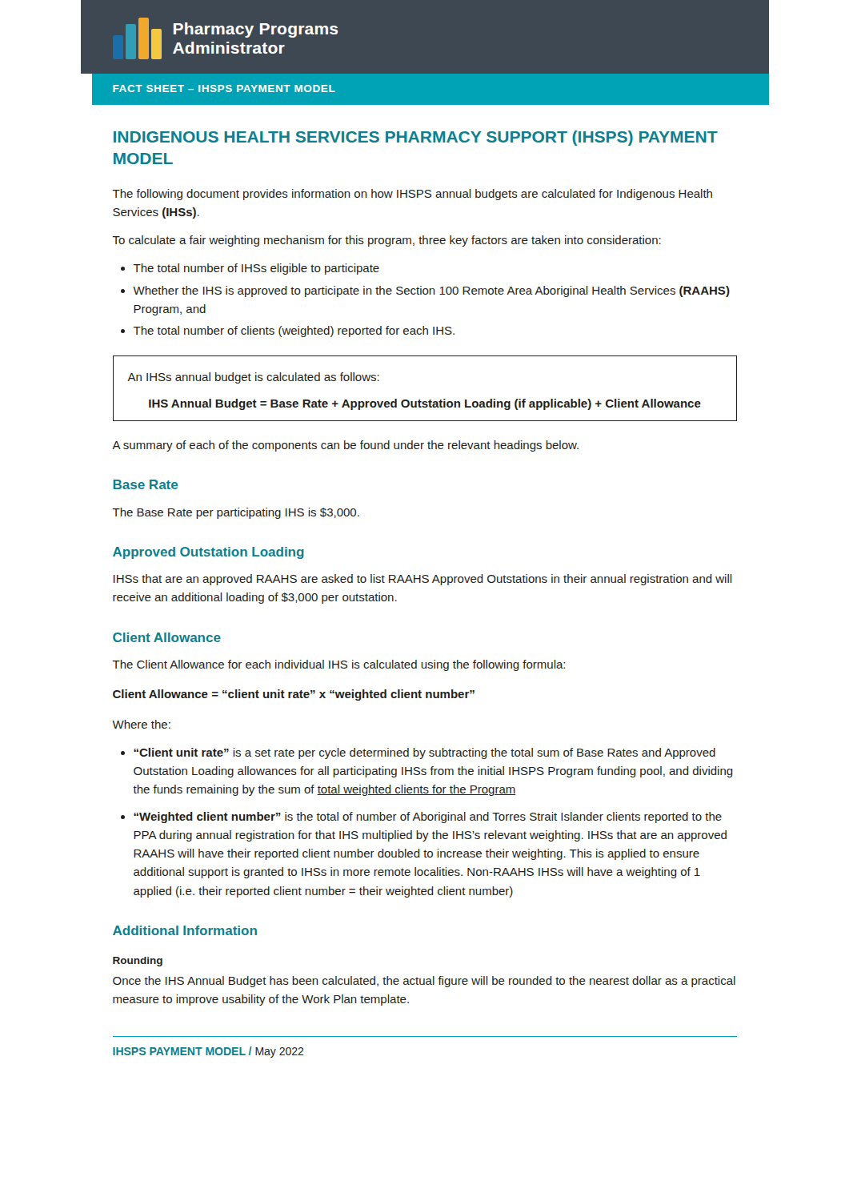Pharmacy Programs Administrator
FACT SHEET – IHSPS PAYMENT MODEL
INDIGENOUS HEALTH SERVICES PHARMACY SUPPORT (IHSPS) PAYMENT MODEL
The following document provides information on how IHSPS annual budgets are calculated for Indigenous Health Services (IHSs).
To calculate a fair weighting mechanism for this program, three key factors are taken into consideration:
The total number of IHSs eligible to participate
Whether the IHS is approved to participate in the Section 100 Remote Area Aboriginal Health Services (RAAHS) Program, and
The total number of clients (weighted) reported for each IHS.
An IHSs annual budget is calculated as follows:
IHS Annual Budget = Base Rate + Approved Outstation Loading (if applicable) + Client Allowance
A summary of each of the components can be found under the relevant headings below.
Base Rate
The Base Rate per participating IHS is $3,000.
Approved Outstation Loading
IHSs that are an approved RAAHS are asked to list RAAHS Approved Outstations in their annual registration and will receive an additional loading of $3,000 per outstation.
Client Allowance
The Client Allowance for each individual IHS is calculated using the following formula:
Client Allowance = “client unit rate” x “weighted client number”
Where the:
“Client unit rate” is a set rate per cycle determined by subtracting the total sum of Base Rates and Approved Outstation Loading allowances for all participating IHSs from the initial IHSPS Program funding pool, and dividing the funds remaining by the sum of total weighted clients for the Program
“Weighted client number” is the total of number of Aboriginal and Torres Strait Islander clients reported to the PPA during annual registration for that IHS multiplied by the IHS’s relevant weighting. IHSs that are an approved RAAHS will have their reported client number doubled to increase their weighting. This is applied to ensure additional support is granted to IHSs in more remote localities. Non-RAAHS IHSs will have a weighting of 1 applied (i.e. their reported client number = their weighted client number)
Additional Information
Rounding
Once the IHS Annual Budget has been calculated, the actual figure will be rounded to the nearest dollar as a practical measure to improve usability of the Work Plan template.
IHSPS PAYMENT MODEL / May 2022